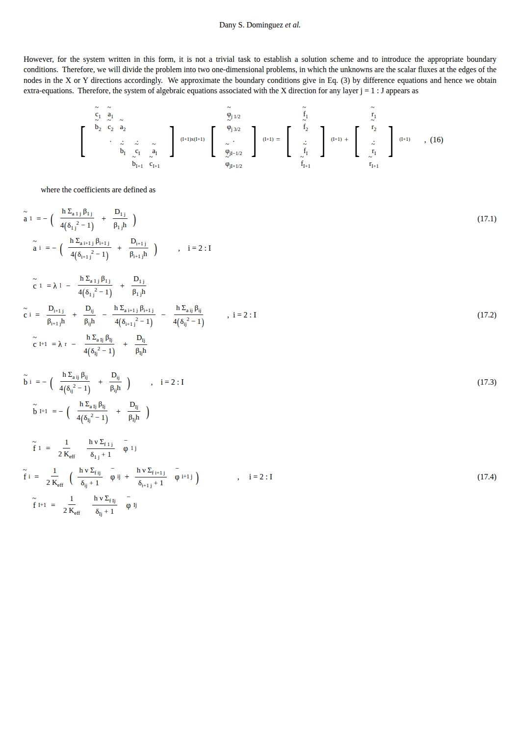Dany S. Dominguez et al.
However, for the system written in this form, it is not a trivial task to establish a solution scheme and to introduce the appropriate boundary conditions. Therefore, we will divide the problem into two one-dimensional problems, in which the unknowns are the scalar fluxes at the edges of the nodes in the X or Y directions accordingly. We approximate the boundary conditions give in Eq. (3) by difference equations and hence we obtain extra-equations. Therefore, the system of algebraic equations associated with the X direction for any layer j = 1 : J appears as
[
| c 1 | a 1 | | | |
| b 2 | c 2 | a 2 | | |
| | . | . | . | |
| | | b I | c I | a I |
| | | | b I+1 | c I+1 |
](I+1)x(I+1) [
| φ j 1/2 |
| φ j 3/2 |
| . |
| φ jI−1/2 |
| φ jI+1/2 |
](I+1) = [
| f 1 |
| f 2 |
| . |
| f I |
| f I+1 |
](I+1) + [
| r 1 |
| r 2 |
| . |
| r I |
| r I+1 |
](I+1)
, (16)
where the coefficients are defined as
a 1 = − ( h Σa 1 j β1 j 4(δ1 j 2 − 1) + D1 j β1 jh )
(17.1)
ai = − ( h Σa i+1 j βi+1 j 4(δi+1 j 2 − 1) + Di+1 j βi+1 jh ) , i = 2 : I
c 1 = λl − h Σa 1 j β1 j 4(δ1 j 2 − 1) + D1 j β1 jh
ci = Di+1 j βi+1 jh + Dij βijh − h Σa i+1 j βi+1 j 4(δi+1 j 2 − 1) − h Σa ij βij 4(δij 2 − 1) , i = 2 : I
(17.2)
cI+1 = λr − h Σa Ij βIj 4(δIj 2 − 1) + DIj βIjh
bi = − ( h Σa ij βij 4(δij 2 − 1) + Dij βijh ) , i = 2 : I
(17.3)
bI+1 = − ( h Σa Ij βIj 4(δIj 2 − 1) + DIj βIjh )
f 1 = 1 2 Keff h ν Σf 1 j δ1 j + 1 φ 1 j
fi = 1 2 Keff ( h ν Σf ij δij + 1 φij + h ν Σf i+1 j δi+1 j + 1 φi+1 j ) , i = 2 : I
(17.4)
fI+1 = 1 2 Keff h ν Σf Ij δIj + 1 φIj